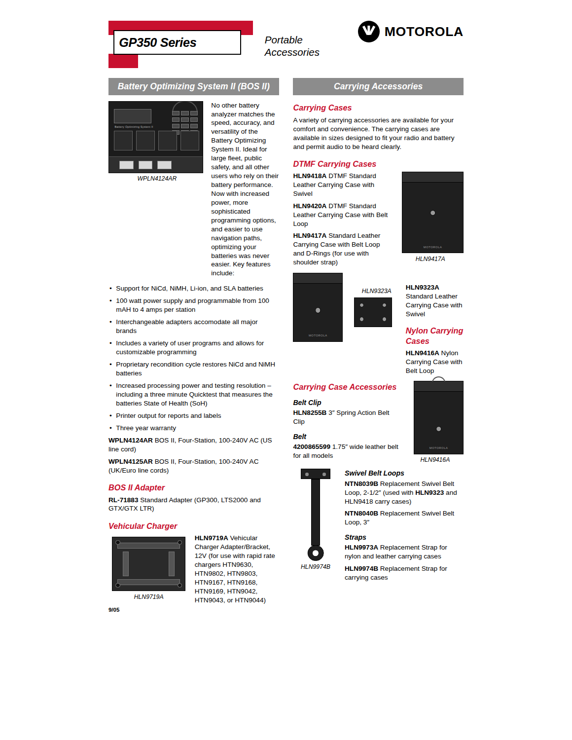GP350 Series
Portable
Accessories
MOTOROLA
Battery Optimizing System II (BOS II)
Battery Optimizing System II
WPLN4124AR
No other battery analyzer matches the speed, accuracy, and versatility of the Battery Optimizing System II. Ideal for large fleet, public safety, and all other users who rely on their battery performance. Now with increased power, more sophisticated programming options, and easier to use navigation paths, optimizing your batteries was never easier. Key features include:
Support for NiCd, NiMH, Li-ion, and SLA batteries
100 watt power supply and programmable from 100 mAH to 4 amps per station
Interchangeable adapters accomodate all major brands
Includes a variety of user programs and allows for customizable programming
Proprietary recondition cycle restores NiCd and NiMH batteries
Increased processing power and testing resolution – including a three minute Quicktest that measures the batteries State of Health (SoH)
Printer output for reports and labels
Three year warranty
WPLN4124AR BOS II, Four-Station, 100-240V AC (US line cord)
WPLN4125AR BOS II, Four-Station, 100-240V AC (UK/Euro line cords)
BOS II Adapter
RL-71883 Standard Adapter (GP300, LTS2000 and GTX/GTX LTR)
Vehicular Charger
HLN9719A
HLN9719A Vehicular Charger Adapter/Bracket, 12V (for use with rapid rate chargers HTN9630, HTN9802, HTN9803, HTN9167, HTN9168, HTN9169, HTN9042, HTN9043, or HTN9044)
Carrying Accessories
Carrying Cases
A variety of carrying accessories are available for your comfort and convenience. The carrying cases are available in sizes designed to fit your radio and battery and permit audio to be heard clearly.
DTMF Carrying Cases
HLN9418A DTMF Standard Leather Carrying Case with Swivel
HLN9420A DTMF Standard Leather Carrying Case with Belt Loop
HLN9417A Standard Leather Carrying Case with Belt Loop and D-Rings (for use with shoulder strap)
MOTOROLA
HLN9417A
MOTOROLA
HLN9323A
HLN9323A Standard Leather Carrying Case with Swivel
Nylon Carrying Cases
HLN9416A Nylon Carrying Case with Belt Loop
Carrying Case Accessories
Belt Clip
HLN8255B 3″ Spring Action Belt Clip
Belt
4200865599 1.75″ wide leather belt for all models
MOTOROLA
HLN9416A
HLN9974B
Swivel Belt Loops
NTN8039B Replacement Swivel Belt Loop, 2-1/2″ (used with HLN9323 and HLN9418 carry cases)
NTN8040B Replacement Swivel Belt Loop, 3″
Straps
HLN9973A Replacement Strap for nylon and leather carrying cases
HLN9974B Replacement Strap for carrying cases
9/05